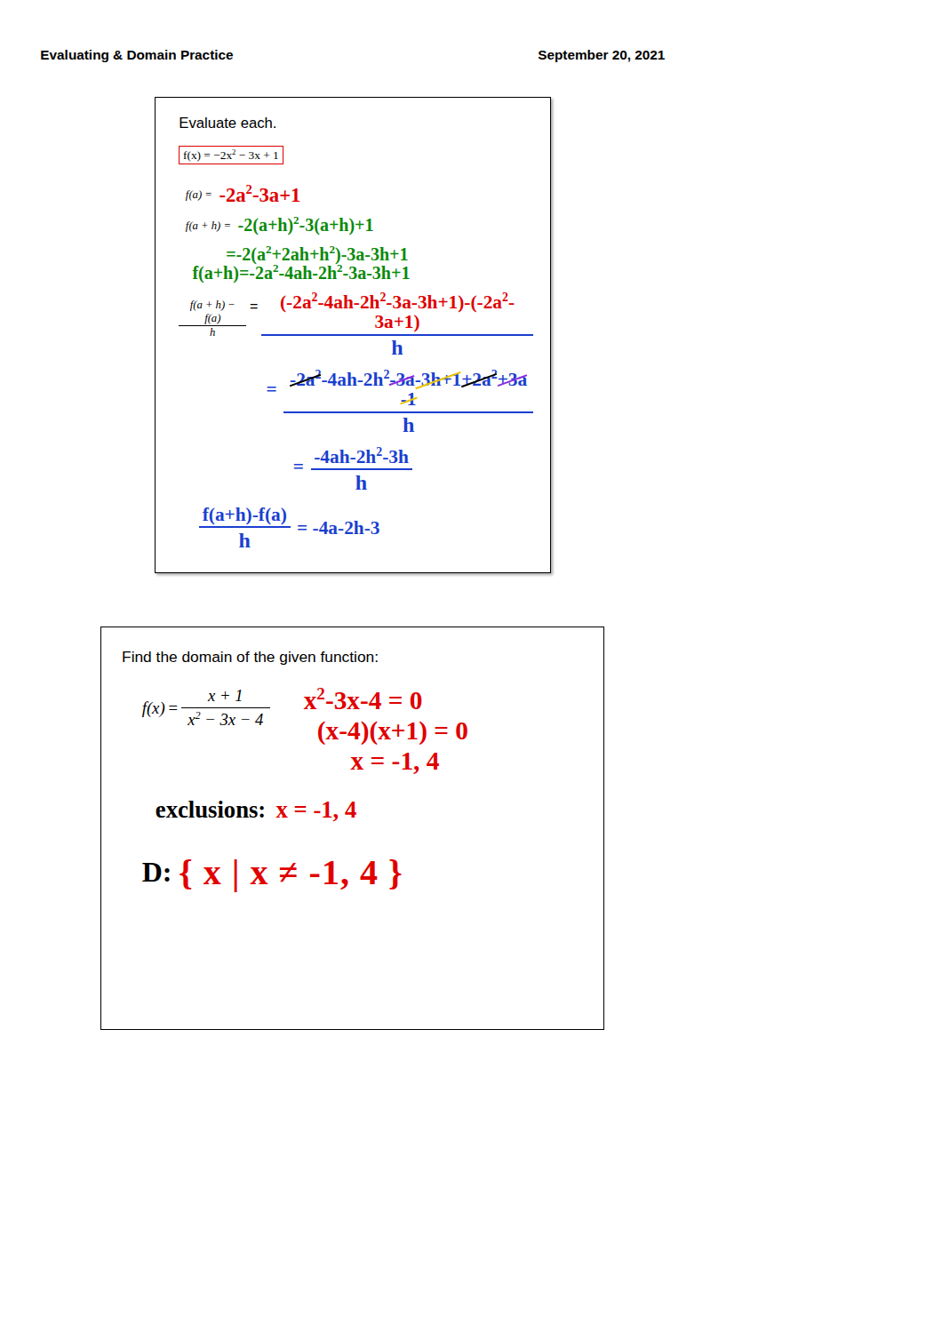Evaluating & Domain Practice
September 20, 2021
Evaluate each.
f(x) = −2x2 − 3x + 1
f(a) = -2a2-3a+1
f(a + h) = -2(a+h)2-3(a+h)+1
=-2(a2+2ah+h2)-3a-3h+1
f(a+h)=-2a2-4ah-2h2-3a-3h+1
f(a + h) − f(a) h
=
(-2a2-4ah-2h2-3a-3h+1)-(-2a2-3a+1) h
=
-2a2-4ah-2h2-3a-3h+1+2a2+3a-1 h
=
-4ah-2h2-3h h
f(a+h)-f(a) h
= -4a-2h-3
Find the domain of the given function:
f(x) = x + 1 x2 − 3x − 4
x2-3x-4 = 0
(x-4)(x+1) = 0
x = -1, 4
exclusions: x = -1, 4
D: { x | x ≠ -1, 4 }